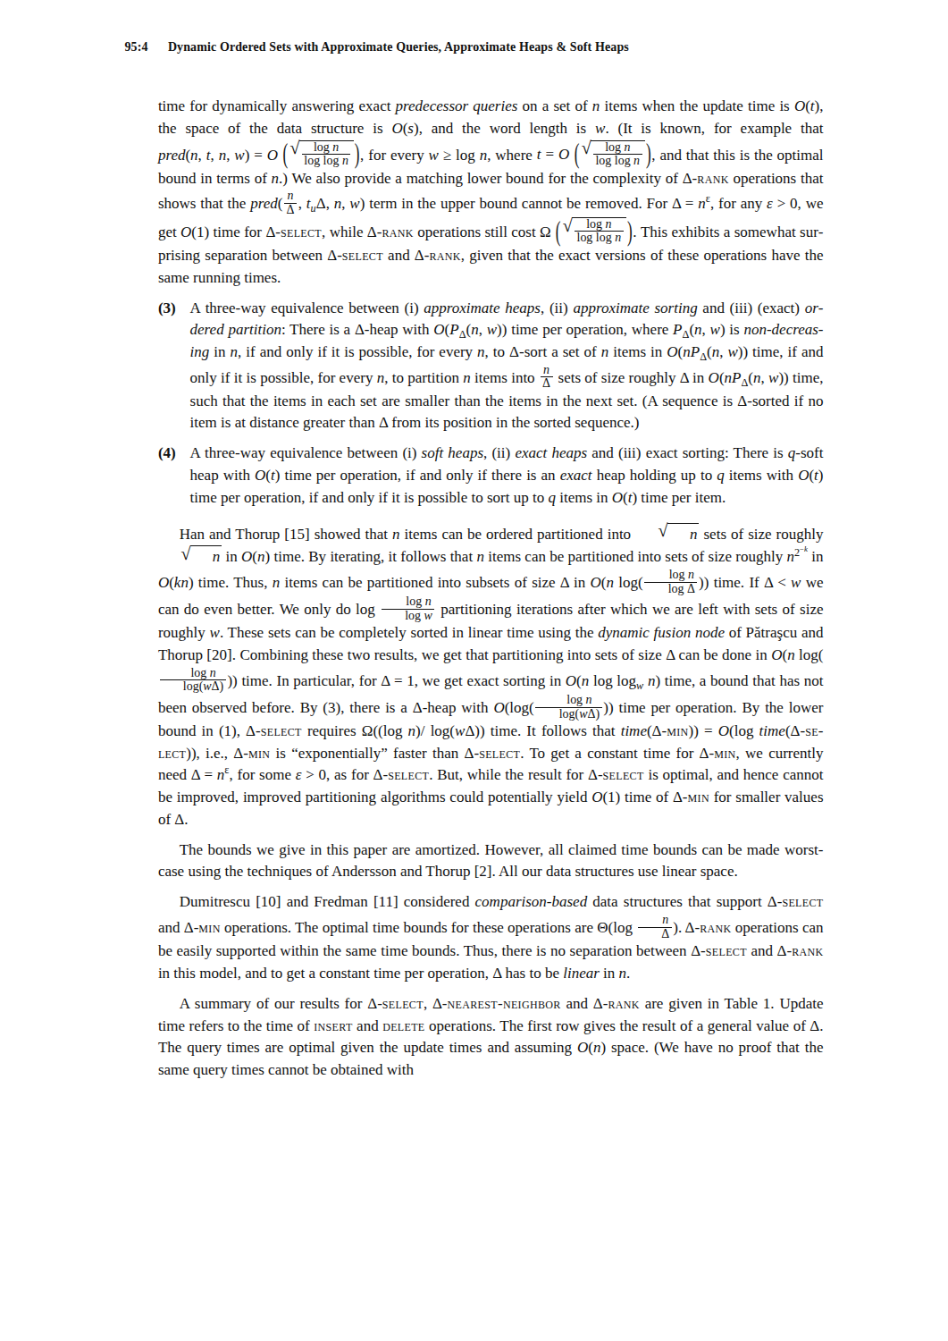95:4 Dynamic Ordered Sets with Approximate Queries, Approximate Heaps & Soft Heaps
time for dynamically answering exact predecessor queries on a set of n items when the update time is O(t), the space of the data structure is O(s), and the word length is w. (It is known, for example that pred(n, t, n, w) = O (log n log log n), for every w ≥ log n, where t = O (log n log log n), and that this is the optimal bound in terms of n.) We also provide a matching lower bound for the complexity of Δ-rank operations that shows that the pred(nΔ, tuΔ, n, w) term in the upper bound cannot be removed. For Δ = nε, for any ε > 0, we get O(1) time for Δ-select, while Δ-rank operations still cost Ω (log n log log n). This exhibits a somewhat surprising separation between Δ-select and Δ-rank, given that the exact versions of these operations have the same running times.
(3) A three-way equivalence between (i) approximate heaps, (ii) approximate sorting and (iii) (exact) ordered partition: There is a Δ-heap with O(PΔ(n, w)) time per operation, where PΔ(n, w) is non-decreasing in n, if and only if it is possible, for every n, to Δ-sort a set of n items in O(nPΔ(n, w)) time, if and only if it is possible, for every n, to partition n items into nΔ sets of size roughly Δ in O(nPΔ(n, w)) time, such that the items in each set are smaller than the items in the next set. (A sequence is Δ-sorted if no item is at distance greater than Δ from its position in the sorted sequence.)
(4) A three-way equivalence between (i) soft heaps, (ii) exact heaps and (iii) exact sorting: There is q-soft heap with O(t) time per operation, if and only if there is an exact heap holding up to q items with O(t) time per operation, if and only if it is possible to sort up to q items in O(t) time per item.
Han and Thorup [15] showed that n items can be ordered partitioned into n sets of size roughly n in O(n) time. By iterating, it follows that n items can be partitioned into sets of size roughly n2−k in O(kn) time. Thus, n items can be partitioned into subsets of size Δ in O(n log(log n log Δ)) time. If Δ < w we can do even better. We only do log log n log w partitioning iterations after which we are left with sets of size roughly w. These sets can be completely sorted in linear time using the dynamic fusion node of Pătraşcu and Thorup [20]. Combining these two results, we get that partitioning into sets of size Δ can be done in O(n log(log n log(wΔ))) time. In particular, for Δ = 1, we get exact sorting in O(n log logw n) time, a bound that has not been observed before. By (3), there is a Δ-heap with O(log(log n log(wΔ))) time per operation. By the lower bound in (1), Δ-select requires Ω((log n)/ log(wΔ)) time. It follows that time(Δ-min)) = O(log time(Δ-select)), i.e., Δ-min is “exponentially” faster than Δ-select. To get a constant time for Δ-min, we currently need Δ = nε, for some ε > 0, as for Δ-select. But, while the result for Δ-select is optimal, and hence cannot be improved, improved partitioning algorithms could potentially yield O(1) time of Δ-min for smaller values of Δ.
The bounds we give in this paper are amortized. However, all claimed time bounds can be made worst-case using the techniques of Andersson and Thorup [2]. All our data structures use linear space.
Dumitrescu [10] and Fredman [11] considered comparison-based data structures that support Δ-select and Δ-min operations. The optimal time bounds for these operations are Θ(log nΔ). Δ-rank operations can be easily supported within the same time bounds. Thus, there is no separation between Δ-select and Δ-rank in this model, and to get a constant time per operation, Δ has to be linear in n.
A summary of our results for Δ-select, Δ-nearest-neighbor and Δ-rank are given in Table 1. Update time refers to the time of insert and delete operations. The first row gives the result of a general value of Δ. The query times are optimal given the update times and assuming O(n) space. (We have no proof that the same query times cannot be obtained with